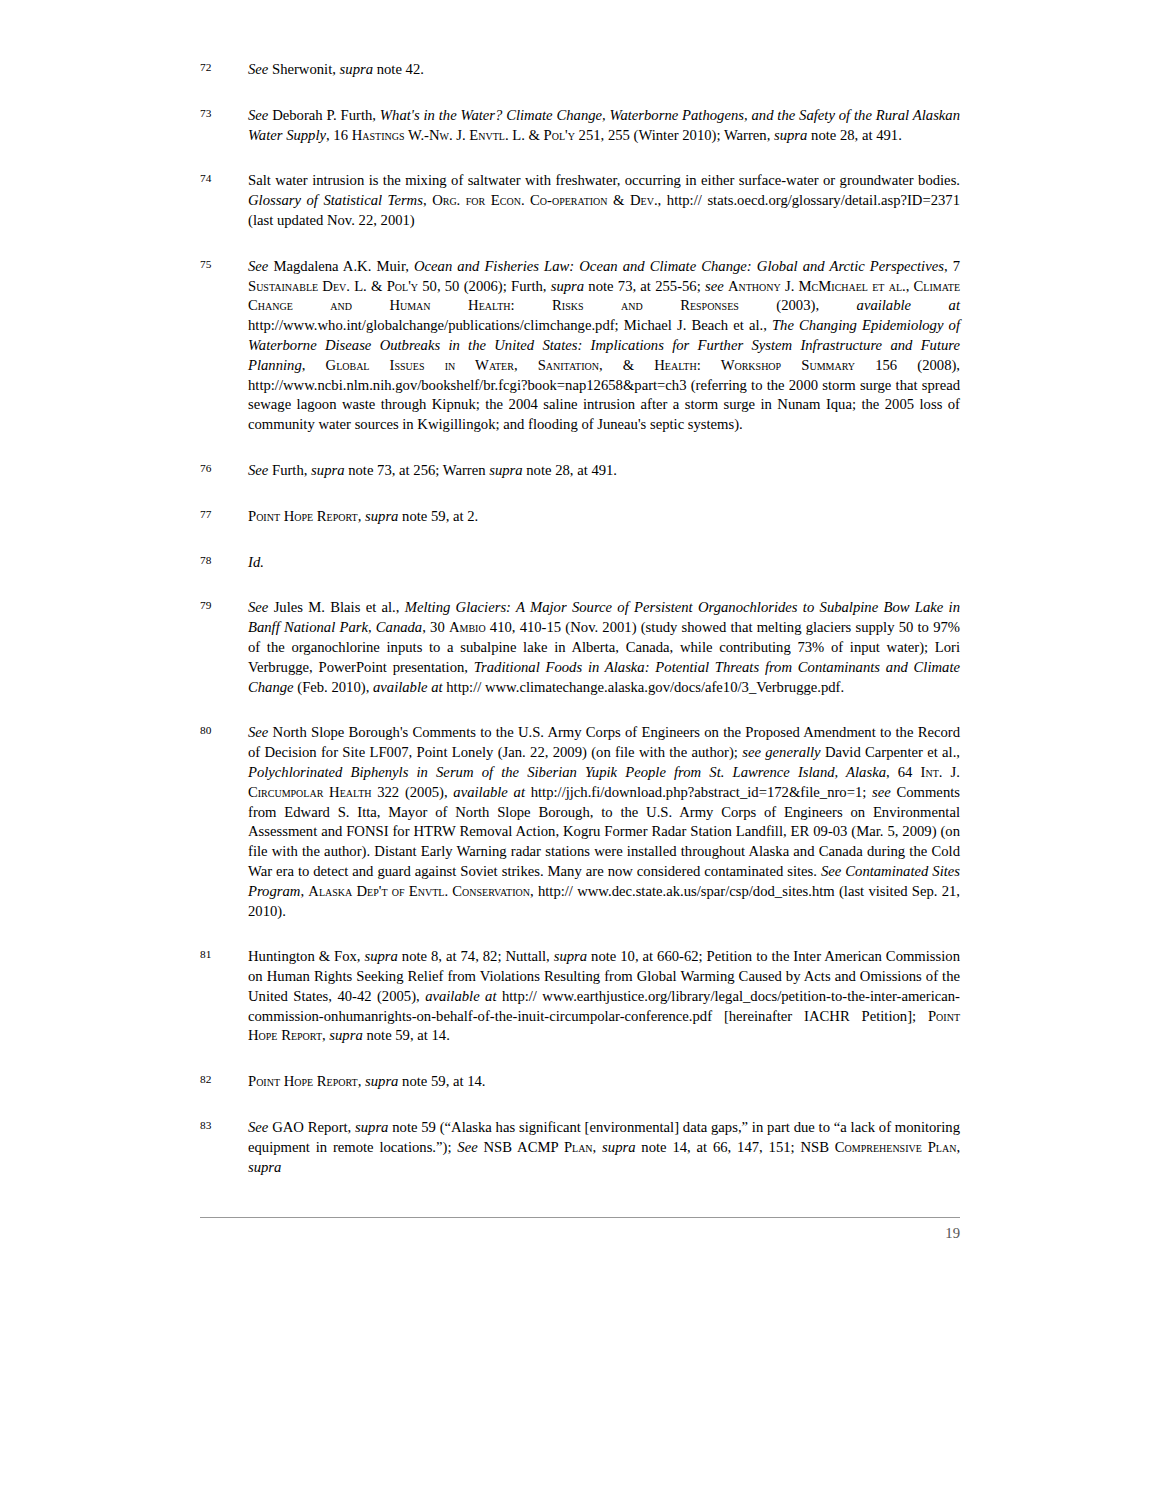72
See Sherwonit, supra note 42.
73
See Deborah P. Furth, What's in the Water? Climate Change, Waterborne Pathogens, and the Safety of the Rural Alaskan Water Supply, 16 Hastings W.-Nw. J. Envtl. L. & Pol'y 251, 255 (Winter 2010); Warren, supra note 28, at 491.
74
Salt water intrusion is the mixing of saltwater with freshwater, occurring in either surface-water or groundwater bodies. Glossary of Statistical Terms, Org. for Econ. Co-operation & Dev., http:// stats.oecd.org/glossary/detail.asp?ID=2371 (last updated Nov. 22, 2001)
75
See Magdalena A.K. Muir, Ocean and Fisheries Law: Ocean and Climate Change: Global and Arctic Perspectives, 7 Sustainable Dev. L. & Pol'y 50, 50 (2006); Furth, supra note 73, at 255-56; see Anthony J. McMichael et al., Climate Change and Human Health: Risks and Responses (2003), available at http://www.who.int/globalchange/publications/climchange.pdf; Michael J. Beach et al., The Changing Epidemiology of Waterborne Disease Outbreaks in the United States: Implications for Further System Infrastructure and Future Planning, Global Issues in Water, Sanitation, & Health: Workshop Summary 156 (2008), http://www.ncbi.nlm.nih.gov/bookshelf/br.fcgi?book=nap12658&part=ch3 (referring to the 2000 storm surge that spread sewage lagoon waste through Kipnuk; the 2004 saline intrusion after a storm surge in Nunam Iqua; the 2005 loss of community water sources in Kwigillingok; and flooding of Juneau's septic systems).
76
See Furth, supra note 73, at 256; Warren supra note 28, at 491.
77
Point Hope Report, supra note 59, at 2.
78
Id.
79
See Jules M. Blais et al., Melting Glaciers: A Major Source of Persistent Organochlorides to Subalpine Bow Lake in Banff National Park, Canada, 30 Ambio 410, 410-15 (Nov. 2001) (study showed that melting glaciers supply 50 to 97% of the organochlorine inputs to a subalpine lake in Alberta, Canada, while contributing 73% of input water); Lori Verbrugge, PowerPoint presentation, Traditional Foods in Alaska: Potential Threats from Contaminants and Climate Change (Feb. 2010), available at http:// www.climatechange.alaska.gov/docs/afe10/3_Verbrugge.pdf.
80
See North Slope Borough's Comments to the U.S. Army Corps of Engineers on the Proposed Amendment to the Record of Decision for Site LF007, Point Lonely (Jan. 22, 2009) (on file with the author); see generally David Carpenter et al., Polychlorinated Biphenyls in Serum of the Siberian Yupik People from St. Lawrence Island, Alaska, 64 Int. J. Circumpolar Health 322 (2005), available at http://jjch.fi/download.php?abstract_id=172&file_nro=1; see Comments from Edward S. Itta, Mayor of North Slope Borough, to the U.S. Army Corps of Engineers on Environmental Assessment and FONSI for HTRW Removal Action, Kogru Former Radar Station Landfill, ER 09-03 (Mar. 5, 2009) (on file with the author). Distant Early Warning radar stations were installed throughout Alaska and Canada during the Cold War era to detect and guard against Soviet strikes. Many are now considered contaminated sites. See Contaminated Sites Program, Alaska Dep't of Envtl. Conservation, http:// www.dec.state.ak.us/spar/csp/dod_sites.htm (last visited Sep. 21, 2010).
81
Huntington & Fox, supra note 8, at 74, 82; Nuttall, supra note 10, at 660-62; Petition to the Inter American Commission on Human Rights Seeking Relief from Violations Resulting from Global Warming Caused by Acts and Omissions of the United States, 40-42 (2005), available at http:// www.earthjustice.org/library/legal_docs/petition-to-the-inter-american-commission-onhumanrights-on-behalf-of-the-inuit-circumpolar-conference.pdf [hereinafter IACHR Petition]; Point Hope Report, supra note 59, at 14.
82
Point Hope Report, supra note 59, at 14.
83
See GAO Report, supra note 59 (“Alaska has significant [environmental] data gaps,” in part due to “a lack of monitoring equipment in remote locations.”); See NSB ACMP Plan, supra note 14, at 66, 147, 151; NSB Comprehensive Plan, supra
19